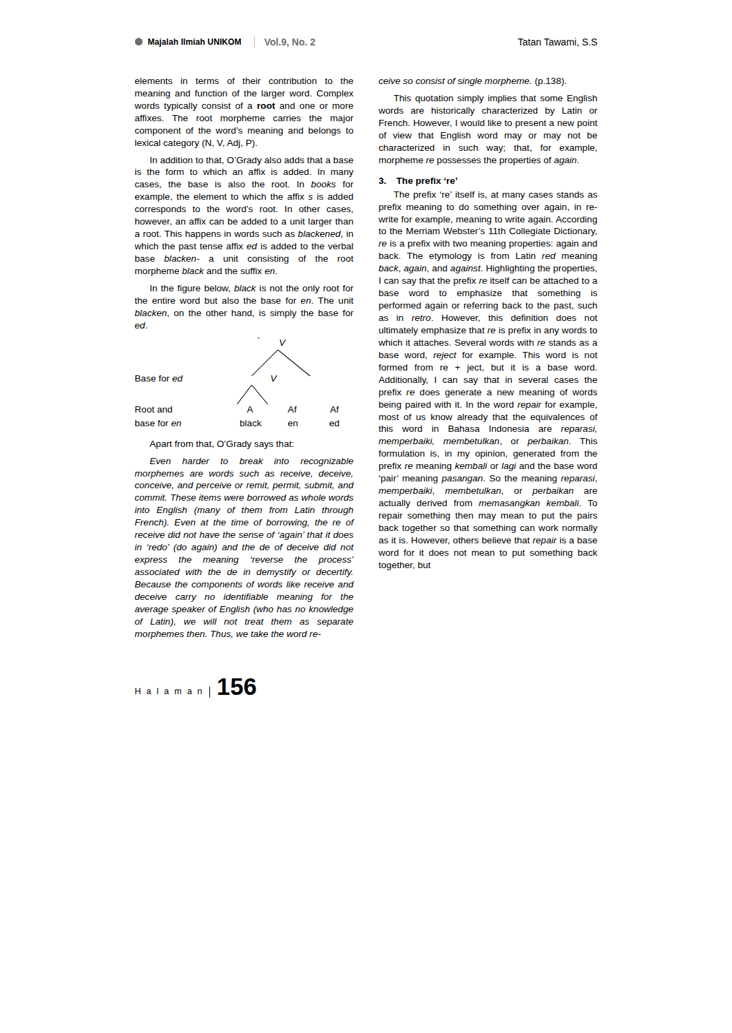Majalah Ilmiah UNIKOM Vol.9, No. 2 Tatan Tawami, S.S
elements in terms of their contribution to the meaning and function of the larger word. Complex words typically consist of a root and one or more affixes. The root morpheme carries the major component of the word’s meaning and belongs to lexical category (N, V, Adj, P).
In addition to that, O’Grady also adds that a base is the form to which an affix is added. In many cases, the base is also the root. In books for example, the element to which the affix s is added corresponds to the word’s root. In other cases, however, an affix can be added to a unit larger than a root. This happens in words such as blackened, in which the past tense affix ed is added to the verbal base blacken- a unit consisting of the root morpheme black and the suffix en.
In the figure below, black is not the only root for the entire word but also the base for en. The unit blacken, on the other hand, is simply the base for ed.
` V
Base for ed
V
Root and
AAf Af
base for en
black en ed
Apart from that, O’Grady says that:
Even harder to break into recognizable morphemes are words such as receive, deceive, conceive, and perceive or remit, permit, submit, and commit. These items were borrowed as whole words into English (many of them from Latin through French). Even at the time of borrowing, the re of receive did not have the sense of ‘again’ that it does in ‘redo’ (do again) and the de of deceive did not express the meaning ‘reverse the process’ associated with the de in demystify or decertify. Because the components of words like receive and deceive carry no identifiable meaning for the average speaker of English (who has no knowledge of Latin), we will not treat them as separate morphemes then. Thus, we take the word re-
ceive so consist of single morpheme. (p.138).
This quotation simply implies that some English words are historically characterized by Latin or French. However, I would like to present a new point of view that English word may or may not be characterized in such way; that, for example, morpheme re possesses the properties of again.
3. The prefix ‘re’
The prefix ‘re’ itself is, at many cases stands as prefix meaning to do something over again, in re-write for example, meaning to write again. According to the Merriam Webster’s 11th Collegiate Dictionary, re is a prefix with two meaning properties: again and back. The etymology is from Latin red meaning back, again, and against. Highlighting the properties, I can say that the prefix re itself can be attached to a base word to emphasize that something is performed again or referring back to the past, such as in retro. However, this definition does not ultimately emphasize that re is prefix in any words to which it attaches. Several words with re stands as a base word, reject for example. This word is not formed from re + ject, but it is a base word. Additionally, I can say that in several cases the prefix re does generate a new meaning of words being paired with it. In the word repair for example, most of us know already that the equivalences of this word in Bahasa Indonesia are reparasi, memperbaiki, membetulkan, or perbaikan. This formulation is, in my opinion, generated from the prefix re meaning kembali or lagi and the base word ‘pair’ meaning pasangan. So the meaning reparasi, memperbaiki, membetulkan, or perbaikan are actually derived from memasangkan kembali. To repair something then may mean to put the pairs back together so that something can work normally as it is. However, others believe that repair is a base word for it does not mean to put something back together, but
H a l a m a n 156